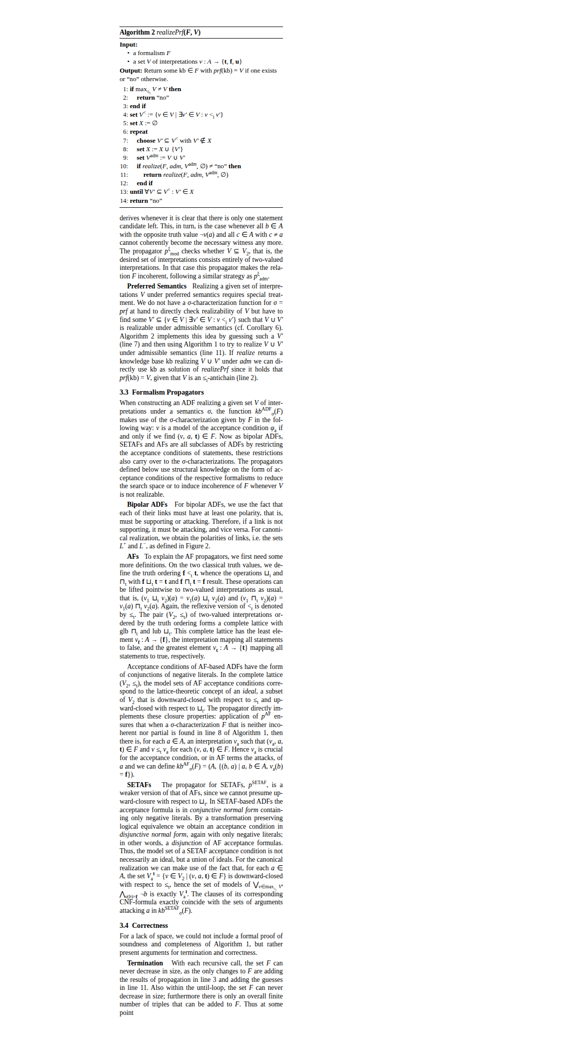Algorithm 2 realizePrf(F, V)
Input:
a formalism F
a set V of interpretations v : A → {t, f, u}
Output: Return some kb ∈ F with prf(kb) = V if one exists or “no” otherwise.
if max≤i V ≠ V then
return “no”
end if
set V< := {v ∈ V | ∃v′ ∈ V : v <i v′}
set X := ∅
repeat
choose V′ ⊆ V< with V′ ∉ X
set X := X ∪ {V′}
set Vadm := V ∪ V′
if realize(F, adm, Vadm, ∅) ≠ “no” then
return realize(F, adm, Vadm, ∅)
end if
until ∀V′ ⊆ V< : V′ ∈ X
return “no”
derives whenever it is clear that there is only one statement candidate left. This, in turn, is the case whenever all b ∈ A with the opposite truth value ¬v(a) and all c ∈ A with c ≠ a cannot coherently become the necessary witness any more. The propagator pξmod checks whether V ⊆ V2, that is, the desired set of interpretations consists entirely of two-valued interpretations. In that case this propagator makes the relation F incoherent, following a similar strategy as pξadm.
Preferred Semantics Realizing a given set of interpretations V under preferred semantics requires special treatment. We do not have a σ-characterization function for σ = prf at hand to directly check realizability of V but have to find some V′ ⊆ {v ∈ V | ∃v′ ∈ V : v <i v′} such that V ∪ V′ is realizable under admissible semantics (cf. Corollary 6). Algorithm 2 implements this idea by guessing such a V′ (line 7) and then using Algorithm 1 to try to realize V ∪ V′ under admissible semantics (line 11). If realize returns a knowledge base kb realizing V ∪ V′ under adm we can directly use kb as solution of realizePrf since it holds that prf(kb) = V, given that V is an ≤i-antichain (line 2).
3.3 Formalism Propagators
When constructing an ADF realizing a given set V of interpretations under a semantics σ, the function kbADFσ(F) makes use of the σ-characterization given by F in the following way: v is a model of the acceptance condition φa if and only if we find (v, a, t) ∈ F. Now as bipolar ADFs, SETAFs and AFs are all subclasses of ADFs by restricting the acceptance conditions of statements, these restrictions also carry over to the σ-characterizations. The propagators defined below use structural knowledge on the form of acceptance conditions of the respective formalisms to reduce the search space or to induce incoherence of F whenever V is not realizable.
Bipolar ADFs For bipolar ADFs, we use the fact that each of their links must have at least one polarity, that is, must be supporting or attacking. Therefore, if a link is not supporting, it must be attacking, and vice versa. For canonical realization, we obtain the polarities of links, i.e. the sets L+ and L−, as defined in Figure 2.
AFs To explain the AF propagators, we first need some more definitions. On the two classical truth values, we define the truth ordering f <t t, whence the operations ⊔t and ⊓t with f ⊔t t = t and f ⊓t t = f result. These operations can be lifted pointwise to two-valued interpretations as usual, that is, (v1 ⊔t v2)(a) = v1(a) ⊔t v2(a) and (v1 ⊓t v2)(a) = v1(a) ⊓t v2(a). Again, the reflexive version of <t is denoted by ≤t. The pair (V2, ≤t) of two-valued interpretations ordered by the truth ordering forms a complete lattice with glb ⊓t and lub ⊔t. This complete lattice has the least element vf : A → {f}, the interpretation mapping all statements to false, and the greatest element vt : A → {t} mapping all statements to true, respectively.
Acceptance conditions of AF-based ADFs have the form of conjunctions of negative literals. In the complete lattice (V2, ≤t), the model sets of AF acceptance conditions correspond to the lattice-theoretic concept of an ideal, a subset of V2 that is downward-closed with respect to ≤t and upward-closed with respect to ⊔t. The propagator directly implements these closure properties: application of pAF ensures that when a σ-characterization F that is neither incoherent nor partial is found in line 8 of Algorithm 1, then there is, for each a ∈ A, an interpretation va such that (va, a, t) ∈ F and v ≤t va for each (v, a, t) ∈ F. Hence va is crucial for the acceptance condition, or in AF terms the attacks, of a and we can define kbAFσ(F) = (A, {(b, a) | a, b ∈ A, va(b) = f}).
SETAFs The propagator for SETAFs, pSETAF, is a weaker version of that of AFs, since we cannot presume upward-closure with respect to ⊔t. In SETAF-based ADFs the acceptance formula is in conjunctive normal form containing only negative literals. By a transformation preserving logical equivalence we obtain an acceptance condition in disjunctive normal form, again with only negative literals; in other words, a disjunction of AF acceptance formulas. Thus, the model set of a SETAF acceptance condition is not necessarily an ideal, but a union of ideals. For the canonical realization we can make use of the fact that, for each a ∈ A, the set Vat = {v ∈ V2 | (v, a, t) ∈ F} is downward-closed with respect to ≤t, hence the set of models of ⋁v∈max≤t Vt ⋀v(b)=f ¬b is exactly Vat. The clauses of its corresponding CNF-formula exactly coincide with the sets of arguments attacking a in kbSETAFσ(F).
3.4 Correctness
For a lack of space, we could not include a formal proof of soundness and completeness of Algorithm 1, but rather present arguments for termination and correctness.
Termination With each recursive call, the set F can never decrease in size, as the only changes to F are adding the results of propagation in line 3 and adding the guesses in line 11. Also within the until-loop, the set F can never decrease in size; furthermore there is only an overall finite number of triples that can be added to F. Thus at some point